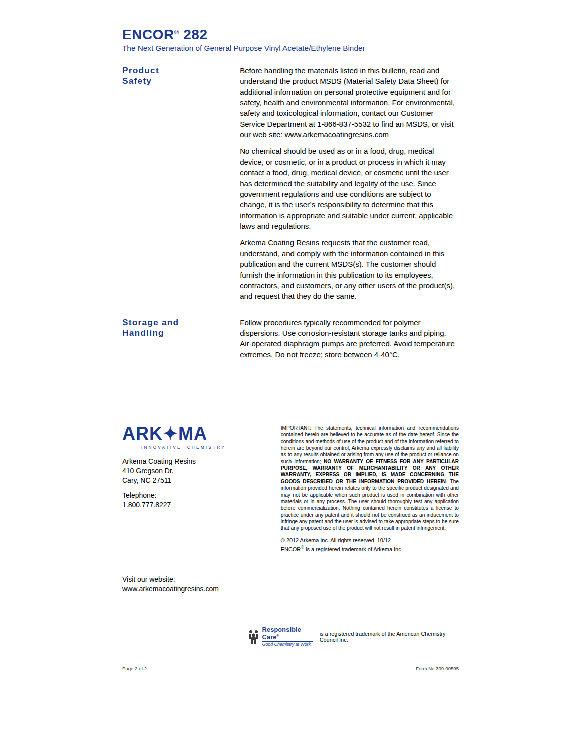ENCOR® 282
The Next Generation of General Purpose Vinyl Acetate/Ethylene Binder
Product
Safety
Before handling the materials listed in this bulletin, read and understand the product MSDS (Material Safety Data Sheet) for additional information on personal protective equipment and for safety, health and environmental information. For environmental, safety and toxicological information, contact our Customer Service Department at 1-866-837-5532 to find an MSDS, or visit our web site: www.arkemacoatingresins.com
No chemical should be used as or in a food, drug, medical device, or cosmetic, or in a product or process in which it may contact a food, drug, medical device, or cosmetic until the user has determined the suitability and legality of the use. Since government regulations and use conditions are subject to change, it is the user’s responsibility to determine that this information is appropriate and suitable under current, applicable laws and regulations.
Arkema Coating Resins requests that the customer read, understand, and comply with the information contained in this publication and the current MSDS(s). The customer should furnish the information in this publication to its employees, contractors, and customers, or any other users of the product(s), and request that they do the same.
Storage and
Handling
Follow procedures typically recommended for polymer dispersions. Use corrosion-resistant storage tanks and piping. Air-operated diaphragm pumps are preferred. Avoid temperature extremes. Do not freeze; store between 4-40°C.
ARK✦MA
INNOVATIVE CHEMISTRY
Arkema Coating Resins
410 Gregson Dr.
Cary, NC 27511
Telephone:
1.800.777.8227
Visit our website:
www.arkemacoatingresins.com
IMPORTANT: The statements, technical information and recommendations contained herein are believed to be accurate as of the date hereof. Since the conditions and methods of use of the product and of the information referred to herein are beyond our control, Arkema expressly disclaims any and all liability as to any results obtained or arising from any use of the product or reliance on such information; NO WARRANTY OF FITNESS FOR ANY PARTICULAR PURPOSE, WARRANTY OF MERCHANTABILITY OR ANY OTHER WARRANTY, EXPRESS OR IMPLIED, IS MADE CONCERNING THE GOODS DESCRIBED OR THE INFORMATION PROVIDED HEREIN. The information provided herein relates only to the specific product designated and may not be applicable when such product is used in combination with other materials or in any process. The user should thoroughly test any application before commercialization. Nothing contained herein constitutes a license to practice under any patent and it should not be construed as an inducement to infringe any patent and the user is advised to take appropriate steps to be sure that any proposed use of the product will not result in patent infringement.
© 2012 Arkema Inc. All rights reserved. 10/12
ENCOR® is a registered trademark of Arkema Inc.
Responsible Care®
Good Chemistry at Work
is a registered trademark of the American Chemistry Council Inc.
Page 2 of 2 Form No 309-00595